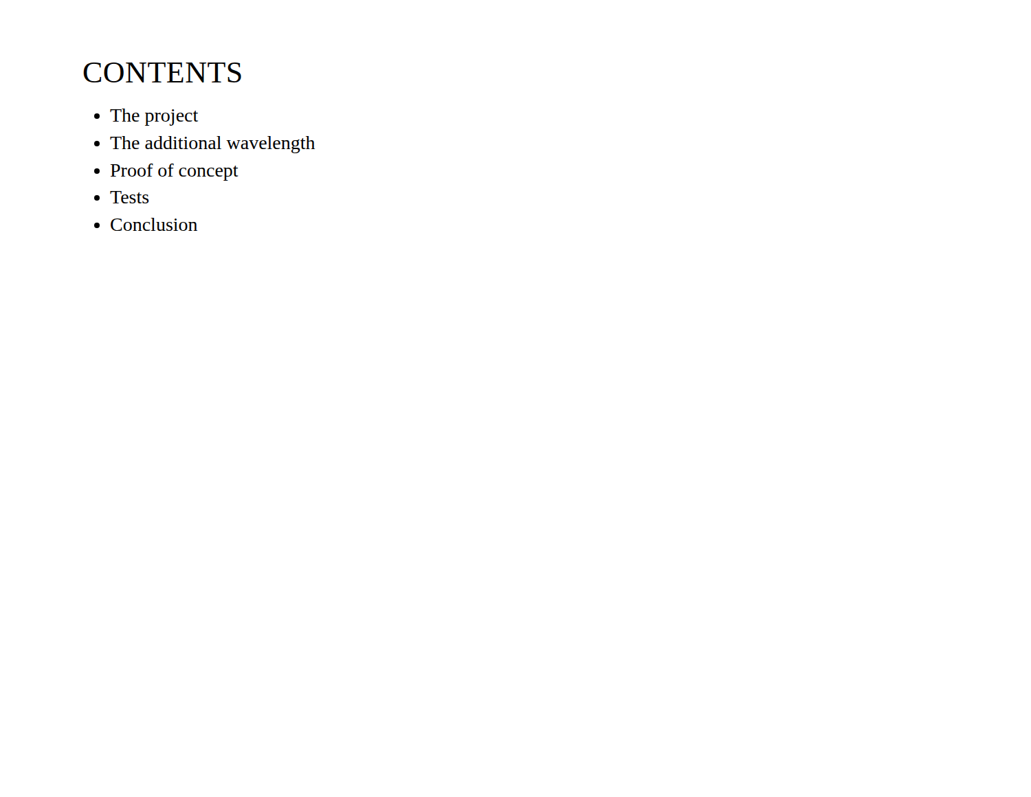CONTENTS
The project
The additional wavelength
Proof of concept
Tests
Conclusion